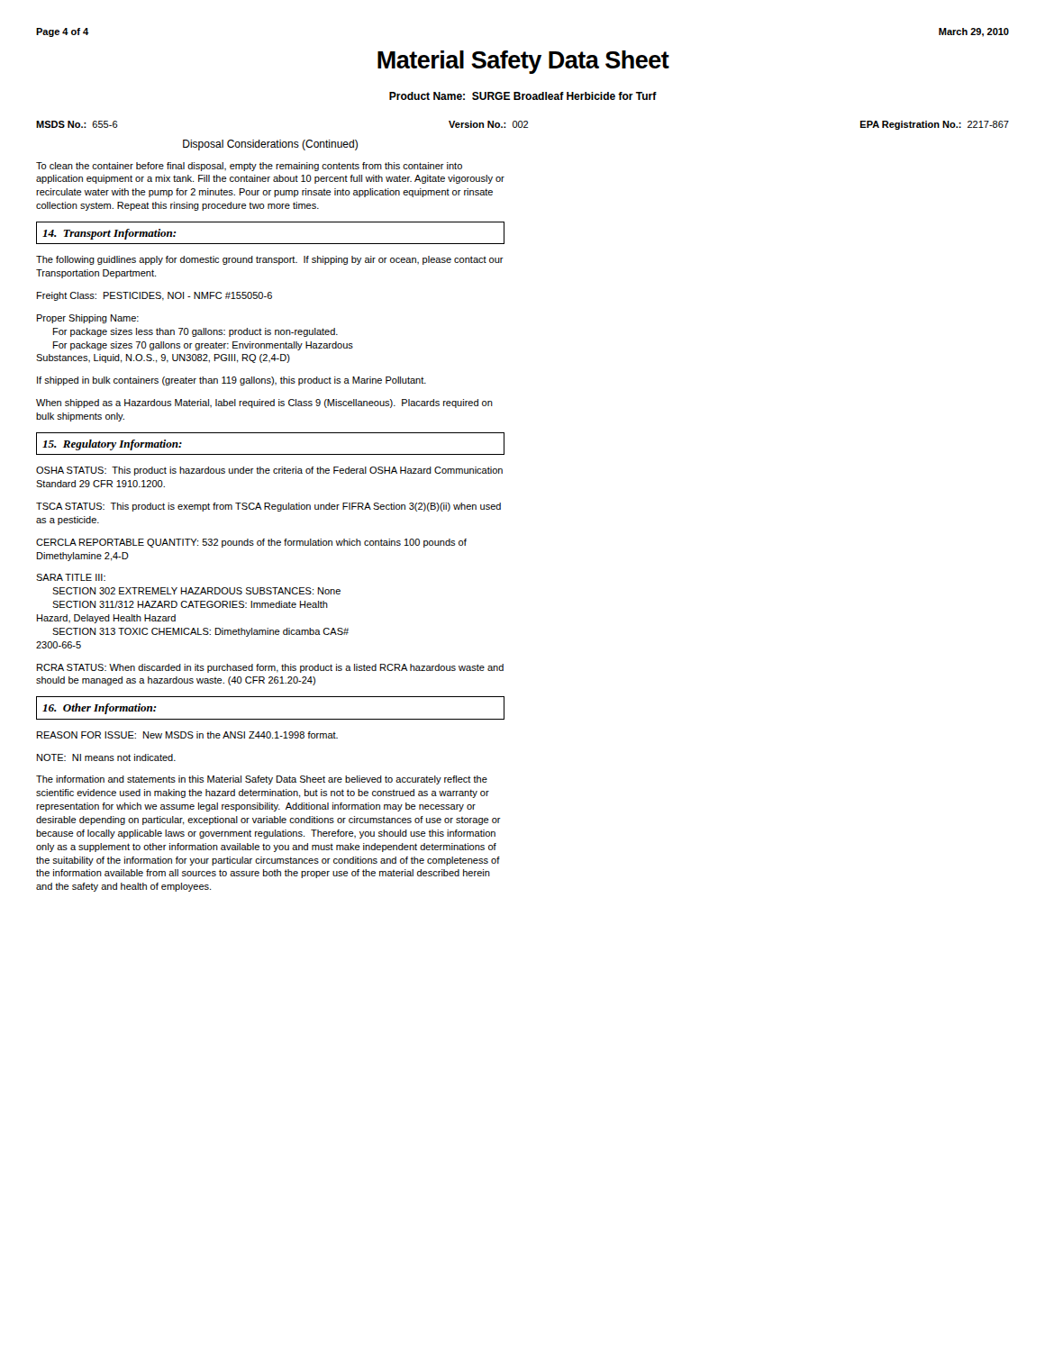Page 4 of 4
March 29, 2010
Material Safety Data Sheet
Product Name: SURGE Broadleaf Herbicide for Turf
MSDS No.: 655-6
Version No.: 002
EPA Registration No.: 2217-867
Disposal Considerations (Continued)
To clean the container before final disposal, empty the remaining contents from this container into application equipment or a mix tank. Fill the container about 10 percent full with water. Agitate vigorously or recirculate water with the pump for 2 minutes. Pour or pump rinsate into application equipment or rinsate collection system. Repeat this rinsing procedure two more times.
14. Transport Information:
The following guidlines apply for domestic ground transport. If shipping by air or ocean, please contact our Transportation Department.
Freight Class: PESTICIDES, NOI - NMFC #155050-6
Proper Shipping Name:
For package sizes less than 70 gallons: product is non-regulated.
For package sizes 70 gallons or greater: Environmentally Hazardous
Substances, Liquid, N.O.S., 9, UN3082, PGIII, RQ (2,4-D)
If shipped in bulk containers (greater than 119 gallons), this product is a Marine Pollutant.
When shipped as a Hazardous Material, label required is Class 9 (Miscellaneous). Placards required on bulk shipments only.
15. Regulatory Information:
OSHA STATUS: This product is hazardous under the criteria of the Federal OSHA Hazard Communication Standard 29 CFR 1910.1200.
TSCA STATUS: This product is exempt from TSCA Regulation under FIFRA Section 3(2)(B)(ii) when used as a pesticide.
CERCLA REPORTABLE QUANTITY: 532 pounds of the formulation which contains 100 pounds of Dimethylamine 2,4-D
SARA TITLE III:
SECTION 302 EXTREMELY HAZARDOUS SUBSTANCES: None
SECTION 311/312 HAZARD CATEGORIES: Immediate Health
Hazard, Delayed Health Hazard
SECTION 313 TOXIC CHEMICALS: Dimethylamine dicamba CAS#
2300-66-5
RCRA STATUS: When discarded in its purchased form, this product is a listed RCRA hazardous waste and should be managed as a hazardous waste. (40 CFR 261.20-24)
16. Other Information:
REASON FOR ISSUE: New MSDS in the ANSI Z440.1-1998 format.
NOTE: NI means not indicated.
The information and statements in this Material Safety Data Sheet are believed to accurately reflect the scientific evidence used in making the hazard determination, but is not to be construed as a warranty or representation for which we assume legal responsibility. Additional information may be necessary or desirable depending on particular, exceptional or variable conditions or circumstances of use or storage or because of locally applicable laws or government regulations. Therefore, you should use this information only as a supplement to other information available to you and must make independent determinations of the suitability of the information for your particular circumstances or conditions and of the completeness of the information available from all sources to assure both the proper use of the material described herein and the safety and health of employees.